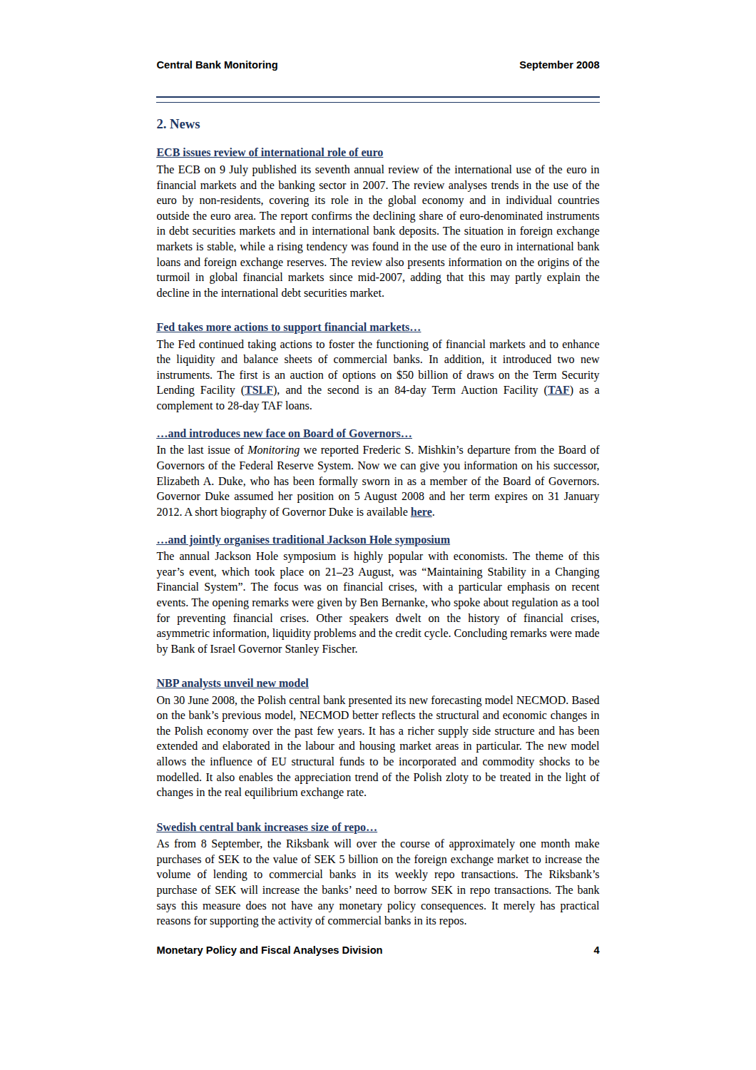Central Bank Monitoring September 2008
2. News
ECB issues review of international role of euro
The ECB on 9 July published its seventh annual review of the international use of the euro in financial markets and the banking sector in 2007. The review analyses trends in the use of the euro by non-residents, covering its role in the global economy and in individual countries outside the euro area. The report confirms the declining share of euro-denominated instruments in debt securities markets and in international bank deposits. The situation in foreign exchange markets is stable, while a rising tendency was found in the use of the euro in international bank loans and foreign exchange reserves. The review also presents information on the origins of the turmoil in global financial markets since mid-2007, adding that this may partly explain the decline in the international debt securities market.
Fed takes more actions to support financial markets…
The Fed continued taking actions to foster the functioning of financial markets and to enhance the liquidity and balance sheets of commercial banks. In addition, it introduced two new instruments. The first is an auction of options on $50 billion of draws on the Term Security Lending Facility (TSLF), and the second is an 84-day Term Auction Facility (TAF) as a complement to 28-day TAF loans.
…and introduces new face on Board of Governors…
In the last issue of Monitoring we reported Frederic S. Mishkin’s departure from the Board of Governors of the Federal Reserve System. Now we can give you information on his successor, Elizabeth A. Duke, who has been formally sworn in as a member of the Board of Governors. Governor Duke assumed her position on 5 August 2008 and her term expires on 31 January 2012. A short biography of Governor Duke is available here.
…and jointly organises traditional Jackson Hole symposium
The annual Jackson Hole symposium is highly popular with economists. The theme of this year’s event, which took place on 21–23 August, was “Maintaining Stability in a Changing Financial System”. The focus was on financial crises, with a particular emphasis on recent events. The opening remarks were given by Ben Bernanke, who spoke about regulation as a tool for preventing financial crises. Other speakers dwelt on the history of financial crises, asymmetric information, liquidity problems and the credit cycle. Concluding remarks were made by Bank of Israel Governor Stanley Fischer.
NBP analysts unveil new model
On 30 June 2008, the Polish central bank presented its new forecasting model NECMOD. Based on the bank’s previous model, NECMOD better reflects the structural and economic changes in the Polish economy over the past few years. It has a richer supply side structure and has been extended and elaborated in the labour and housing market areas in particular. The new model allows the influence of EU structural funds to be incorporated and commodity shocks to be modelled. It also enables the appreciation trend of the Polish zloty to be treated in the light of changes in the real equilibrium exchange rate.
Swedish central bank increases size of repo…
As from 8 September, the Riksbank will over the course of approximately one month make purchases of SEK to the value of SEK 5 billion on the foreign exchange market to increase the volume of lending to commercial banks in its weekly repo transactions. The Riksbank’s purchase of SEK will increase the banks’ need to borrow SEK in repo transactions. The bank says this measure does not have any monetary policy consequences. It merely has practical reasons for supporting the activity of commercial banks in its repos.
Monetary Policy and Fiscal Analyses Division 4